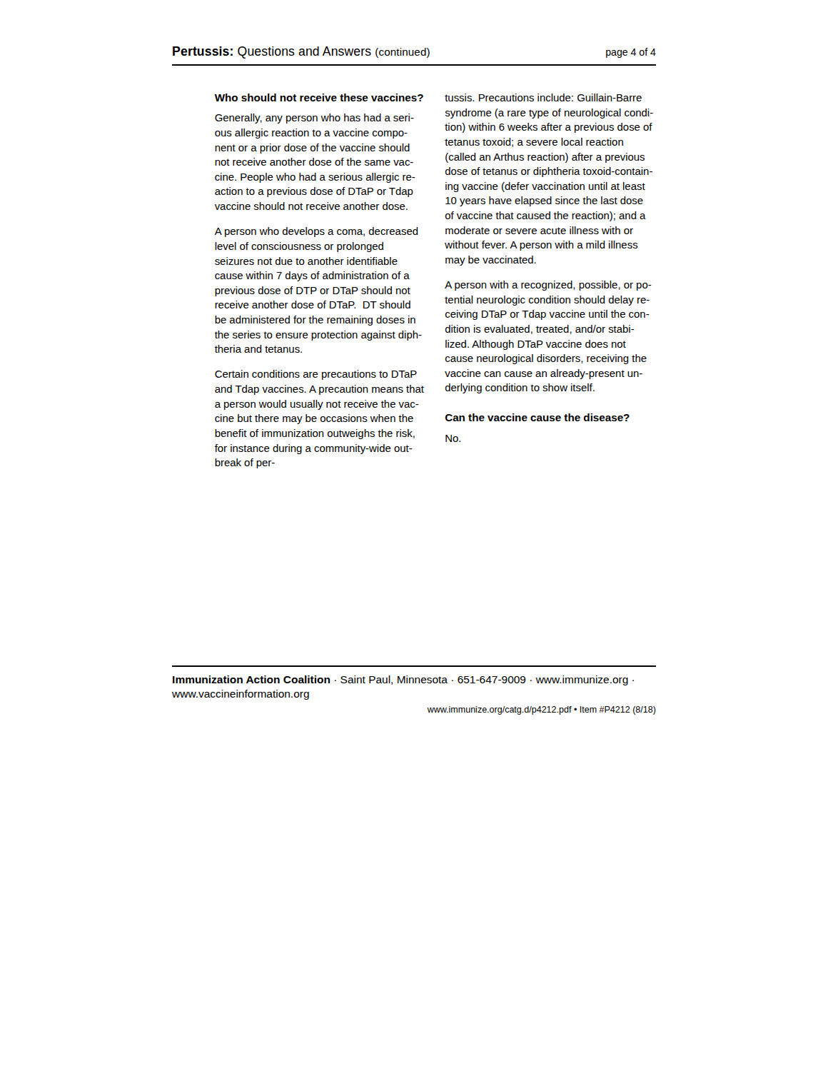Pertussis: Questions and Answers (continued)
page 4 of 4
Who should not receive these vaccines?
Generally, any person who has had a serious allergic reaction to a vaccine component or a prior dose of the vaccine should not receive another dose of the same vaccine. People who had a serious allergic reaction to a previous dose of DTaP or Tdap vaccine should not receive another dose.
A person who develops a coma, decreased level of consciousness or prolonged seizures not due to another identifiable cause within 7 days of administration of a previous dose of DTP or DTaP should not receive another dose of DTaP. DT should be administered for the remaining doses in the series to ensure protection against diphtheria and tetanus.
Certain conditions are precautions to DTaP and Tdap vaccines. A precaution means that a person would usually not receive the vaccine but there may be occasions when the benefit of immunization outweighs the risk, for instance during a community-wide outbreak of per-
tussis. Precautions include: Guillain-Barre syndrome (a rare type of neurological condition) within 6 weeks after a previous dose of tetanus toxoid; a severe local reaction (called an Arthus reaction) after a previous dose of tetanus or diphtheria toxoid-containing vaccine (defer vaccination until at least 10 years have elapsed since the last dose of vaccine that caused the reaction); and a moderate or severe acute illness with or without fever. A person with a mild illness may be vaccinated.
A person with a recognized, possible, or potential neurologic condition should delay receiving DTaP or Tdap vaccine until the condition is evaluated, treated, and/or stabilized. Although DTaP vaccine does not cause neurological disorders, receiving the vaccine can cause an already-present underlying condition to show itself.
Can the vaccine cause the disease?
No.
Immunization Action Coalition · Saint Paul, Minnesota · 651-647-9009 · www.immunize.org · www.vaccineinformation.org
www.immunize.org/catg.d/p4212.pdf • Item #P4212 (8/18)